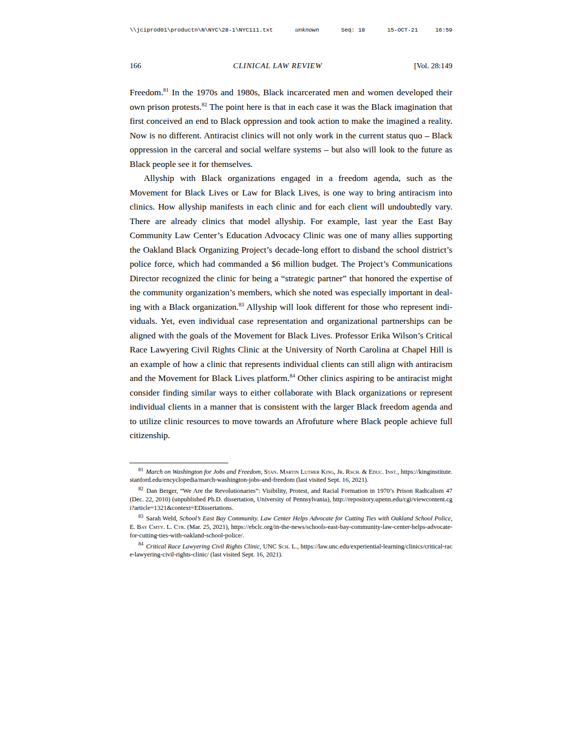\\jciprod01\productn\N\NYC\28-1\NYC111.txt unknown Seq: 18 15-OCT-21 16:59
166 CLINICAL LAW REVIEW [Vol. 28:149
Freedom.81 In the 1970s and 1980s, Black incarcerated men and women developed their own prison protests.82 The point here is that in each case it was the Black imagination that first conceived an end to Black oppression and took action to make the imagined a reality. Now is no different. Antiracist clinics will not only work in the current status quo – Black oppression in the carceral and social welfare systems – but also will look to the future as Black people see it for themselves.
Allyship with Black organizations engaged in a freedom agenda, such as the Movement for Black Lives or Law for Black Lives, is one way to bring antiracism into clinics. How allyship manifests in each clinic and for each client will undoubtedly vary. There are already clinics that model allyship. For example, last year the East Bay Community Law Center’s Education Advocacy Clinic was one of many allies supporting the Oakland Black Organizing Project’s decade-long effort to disband the school district’s police force, which had commanded a $6 million budget. The Project’s Communications Director recognized the clinic for being a “strategic partner” that honored the expertise of the community organization’s members, which she noted was especially important in dealing with a Black organization.83 Allyship will look different for those who represent individuals. Yet, even individual case representation and organizational partnerships can be aligned with the goals of the Movement for Black Lives. Professor Erika Wilson’s Critical Race Lawyering Civil Rights Clinic at the University of North Carolina at Chapel Hill is an example of how a clinic that represents individual clients can still align with antiracism and the Movement for Black Lives platform.84 Other clinics aspiring to be antiracist might consider finding similar ways to either collaborate with Black organizations or represent individual clients in a manner that is consistent with the larger Black freedom agenda and to utilize clinic resources to move towards an Afrofuture where Black people achieve full citizenship.
81 March on Washington for Jobs and Freedom, Stan. Martin Luther King, Jr. Rsch. & Educ. Inst., https://kinginstitute.stanford.edu/encyclopedia/march-washington-jobs-and-freedom (last visited Sept. 16, 2021).
82 Dan Berger, “We Are the Revolutionaries”: Visibility, Protest, and Racial Formation in 1970’s Prison Radicalism 47 (Dec. 22, 2010) (unpublished Ph.D. dissertation, University of Pennsylvania), http://repository.upenn.edu/cgi/viewcontent.cgi?article=1321&context=EDissertations.
83 Sarah Weld, School’s East Bay Community. Law Center Helps Advocate for Cutting Ties with Oakland School Police, E. Bay Cmty. L. Ctr. (Mar. 25, 2021), https://ebclc.org/in-the-news/schools-east-bay-community-law-center-helps-advocate-for-cutting-ties-with-oakland-school-police/.
84 Critical Race Lawyering Civil Rights Clinic, UNC Sch. L., https://law.unc.edu/experiential-learning/clinics/critical-race-lawyering-civil-rights-clinic/ (last visited Sept. 16, 2021).